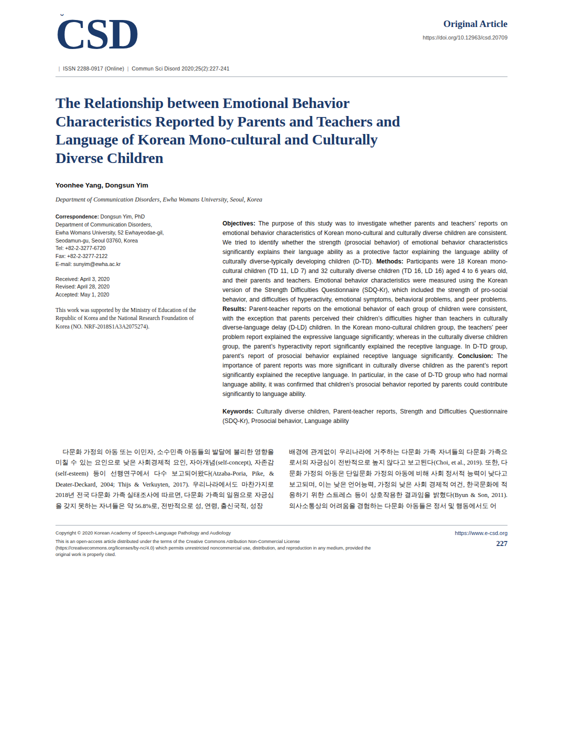COMMUNICATION SCIENCES & DISORDERS
CSD
Original Article
https://doi.org/10.12963/csd.20709
|ISSN 2288-0917 (Online)|Commun Sci Disord 2020;25(2):227-241
The Relationship between Emotional Behavior
Characteristics Reported by Parents and Teachers and
Language of Korean Mono-cultural and Culturally
Diverse Children
Yoonhee Yang, Dongsun Yim
Department of Communication Disorders, Ewha Womans University, Seoul, Korea
Correspondence: Dongsun Yim, PhD
Department of Communication Disorders,
Ewha Womans University, 52 Ewhayeodae-gil,
Seodamun-gu, Seoul 03760, Korea
Tel: +82-2-3277-6720
Fax: +82-2-3277-2122
E-mail: sunyim@ewha.ac.kr
Received: April 3, 2020
Revised: April 28, 2020
Accepted: May 1, 2020
This work was supported by the Ministry of Education of the Republic of Korea and the National Research Foundation of Korea (NO. NRF-2018S1A3A2075274).
Objectives: The purpose of this study was to investigate whether parents and teachers’ reports on emotional behavior characteristics of Korean mono-cultural and culturally diverse children are consistent. We tried to identify whether the strength (prosocial behavior) of emotional behavior characteristics significantly explains their language ability as a protective factor explaining the language ability of culturally diverse-typically developing children (D-TD). Methods: Participants were 18 Korean mono-cultural children (TD 11, LD 7) and 32 culturally diverse children (TD 16, LD 16) aged 4 to 6 years old, and their parents and teachers. Emotional behavior characteristics were measured using the Korean version of the Strength Difficulties Questionnaire (SDQ-Kr), which included the strength of pro-social behavior, and difficulties of hyperactivity, emotional symptoms, behavioral problems, and peer problems. Results: Parent-teacher reports on the emotional behavior of each group of children were consistent, with the exception that parents perceived their children’s difficulties higher than teachers in culturally diverse-language delay (D-LD) children. In the Korean mono-cultural children group, the teachers’ peer problem report explained the expressive language significantly; whereas in the culturally diverse children group, the parent’s hyperactivity report significantly explained the receptive language. In D-TD group, parent’s report of prosocial behavior explained receptive language significantly. Conclusion: The importance of parent reports was more significant in culturally diverse children as the parent’s report significantly explained the receptive language. In particular, in the case of D-TD group who had normal language ability, it was confirmed that children’s prosocial behavior reported by parents could contribute significantly to language ability.
Keywords: Culturally diverse children, Parent-teacher reports, Strength and Difficulties Questionnaire (SDQ-Kr), Prosocial behavior, Language ability
다문화 가정의 아동 또는 이민자, 소수민족 아동들의 발달에 불리한 영향을 미칠 수 있는 요인으로 낮은 사회경제적 요인, 자아개념(self-concept), 자존감(self-esteem) 등이 선행연구에서 다수 보고되어왔다(Atzaba-Poria, Pike, & Deater-Deckard, 2004; Thijs & Verkuyten, 2017). 우리나라에서도 마찬가지로 2018년 전국 다문화 가족 실태조사에 따르면, 다문화 가족의 일원으로 자긍심을 갖지 못하는 자녀들은 약 56.8%로, 전반적으로 성, 연령, 출신국적, 성장
배경에 관계없이 우리나라에 거주하는 다문화 가족 자녀들의 다문화 가족으로서의 자긍심이 전반적으로 높지 않다고 보고된다(Choi, et al., 2019). 또한, 다문화 가정의 아동은 단일문화 가정의 아동에 비해 사회 정서적 능력이 낮다고 보고되며, 이는 낮은 언어능력, 가정의 낮은 사회 경제적 여건, 한국문화에 적응하기 위한 스트레스 등이 상호작용한 결과임을 밝혔다(Byun & Son, 2011). 의사소통상의 어려움을 경험하는 다문화 아동들은 정서 및 행동에서도 어
Copyright © 2020 Korean Academy of Speech-Language Pathology and Audiology
This is an open-access article distributed under the terms of the Creative Commons Attribution Non-Commercial License (https://creativecommons.org/licenses/by-nc/4.0) which permits unrestricted noncommercial use, distribution, and reproduction in any medium, provided the original work is properly cited.
https://www.e-csd.org
227